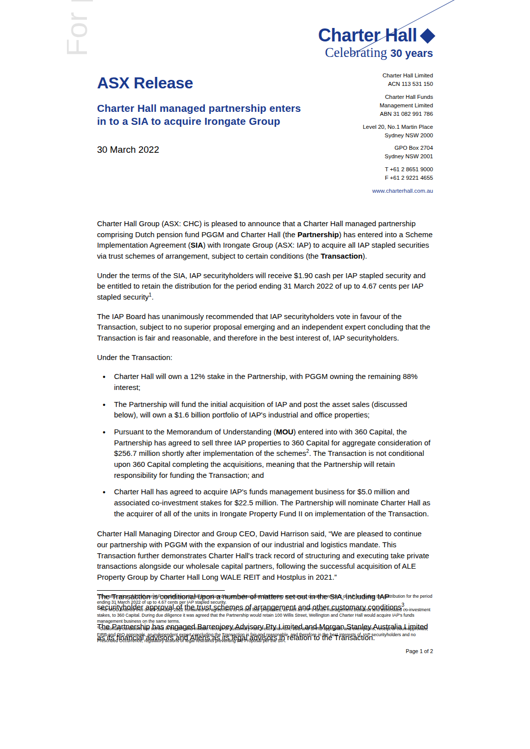For personal use only
Charter Hall
Celebrating 30 years
ASX Release
Charter Hall managed partnership enters in to a SIA to acquire Irongate Group
30 March 2022
Charter Hall Limited
ACN 113 531 150
Charter Hall Funds
Management Limited
ABN 31 082 991 786
Level 20, No.1 Martin Place
Sydney NSW 2000
GPO Box 2704
Sydney NSW 2001
T +61 2 8651 9000
F +61 2 9221 4655
www.charterhall.com.au
Charter Hall Group (ASX: CHC) is pleased to announce that a Charter Hall managed partnership comprising Dutch pension fund PGGM and Charter Hall (the Partnership) has entered into a Scheme Implementation Agreement (SIA) with Irongate Group (ASX: IAP) to acquire all IAP stapled securities via trust schemes of arrangement, subject to certain conditions (the Transaction).
Under the terms of the SIA, IAP securityholders will receive $1.90 cash per IAP stapled security and be entitled to retain the distribution for the period ending 31 March 2022 of up to 4.67 cents per IAP stapled security1.
The IAP Board has unanimously recommended that IAP securityholders vote in favour of the Transaction, subject to no superior proposal emerging and an independent expert concluding that the Transaction is fair and reasonable, and therefore in the best interest of, IAP securityholders.
Under the Transaction:
Charter Hall will own a 12% stake in the Partnership, with PGGM owning the remaining 88% interest;
The Partnership will fund the initial acquisition of IAP and post the asset sales (discussed below), will own a $1.6 billion portfolio of IAP's industrial and office properties;
Pursuant to the Memorandum of Understanding (MOU) entered into with 360 Capital, the Partnership has agreed to sell three IAP properties to 360 Capital for aggregate consideration of $256.7 million shortly after implementation of the schemes2. The Transaction is not conditional upon 360 Capital completing the acquisitions, meaning that the Partnership will retain responsibility for funding the Transaction; and
Charter Hall has agreed to acquire IAP's funds management business for $5.0 million and associated co-investment stakes for $22.5 million. The Partnership will nominate Charter Hall as the acquirer of all of the units in Irongate Property Fund II on implementation of the Transaction.
Charter Hall Managing Director and Group CEO, David Harrison said, “We are pleased to continue our partnership with PGGM with the expansion of our industrial and logistics mandate. This Transaction further demonstrates Charter Hall's track record of structuring and executing take private transactions alongside our wholesale capital partners, following the successful acquisition of ALE Property Group by Charter Hall Long WALE REIT and Hostplus in 2021.”
The Transaction is conditional upon a number of matters set out in the SIA, including IAP securityholder approval of the trust schemes of arrangement and other customary conditions3.
The Partnership has engaged Barrenjoey Advisory Pty Limited and Morgan Stanley Australia Limited as its financial advisors and Allens as its legal advisors in relation to the Transaction.
1 The offer price of $1.90 per IAP stapled security will be reduced by any subsequent distribution announced or paid in respect of IAP, excluding the distribution for the period ending 31 March 2022 of up to 4.67 cents per IAP stapled security.
2 The MOU entered into on 28 January 2022 contained an agreement to on-sell four properties, as well as IAP's funds management business and associated co-investment stakes, to 360 Capital. During due diligence it was agreed that the Partnership would retain 100 Willis Street, Wellington and Charter Hall would acquire IAP's funds management business on the same terms.
3 Customary conditions are set out in the SIA and include: receipt of customary ASIC relief and ASX, JSE and SARB approvals and exemptions, receipt of court approvals, FIRB and OIO approvals, an independent expert concluding the Transaction is fair and reasonable, and therefore in the best interests of, IAP securityholders and no Prescribed Occurrence, regulatory actions or legal restraints preventing the Proposal per the SIA.
Page 1 of 2